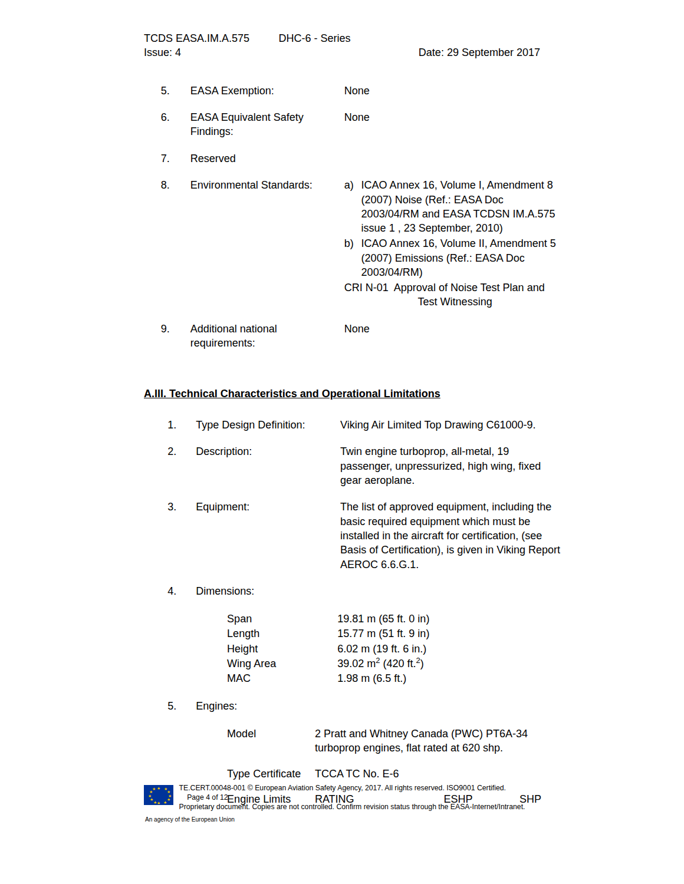| TCDS EASA.IM.A.575 | DHC-6 - Series | |
| Issue: 4 | | Date: 29 September 2017 |
| 5. | EASA Exemption: | None |
| 6. | EASA Equivalent Safety Findings: | None |
| 7. | Reserved | |
| 8. | Environmental Standards: | a) ICAO Annex 16, Volume I, Amendment 8 (2007) Noise (Ref.: EASA Doc 2003/04/RM and EASA TCDSN IM.A.575 issue 1 , 23 September, 2010) b) ICAO Annex 16, Volume II, Amendment 5 (2007) Emissions (Ref.: EASA Doc 2003/04/RM) CRI N-01 Approval of Noise Test Plan and Test Witnessing |
| 9. | Additional national requirements: | None |
A.III. Technical Characteristics and Operational Limitations
| 1. | Type Design Definition: | Viking Air Limited Top Drawing C61000-9. |
| 2. | Description: | Twin engine turboprop, all-metal, 19 passenger, unpressurized, high wing, fixed gear aeroplane. |
| 3. | Equipment: | The list of approved equipment, including the basic required equipment which must be installed in the aircraft for certification, (see Basis of Certification), is given in Viking Report AEROC 6.6.G.1. |
| 4. | Dimensions: | |
| / Span / 19.81 m (65 ft. 0 in) / / Length / 15.77 m (51 ft. 9 in) / / Height / 6.02 m (19 ft. 6 in.) / / Wing Area / 39.02 m 2 (420 ft. 2 ) / / MAC / 1.98 m (6.5 ft.) / |
| 5. | Engines: | |
| / Model / 2 Pratt and Whitney Canada (PWC) PT6A-34 turboprop engines, flat rated at 620 shp. / / Type Certificate / TCCA TC No. E-6 / / Engine Limits / / RATING / ESHP / SHP / / |
★ ★ ★ ★ ★ ★ ★ ★ ★ ★ ★ ★
TE.CERT.00048-001 © European Aviation Safety Agency, 2017. All rights reserved. ISO9001 Certified. Page 4 of 12
Proprietary document. Copies are not controlled. Confirm revision status through the EASA-Internet/Intranet.
An agency of the European Union